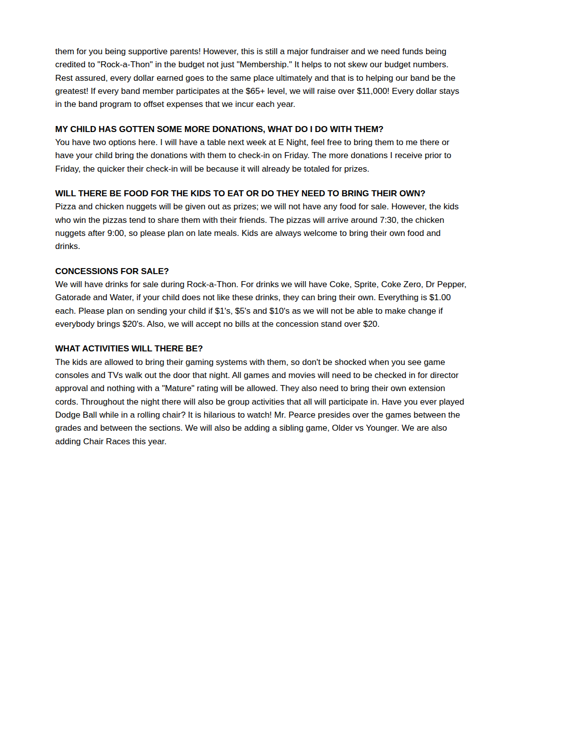them for you being supportive parents! However, this is still a major fundraiser and we need funds being credited to "Rock-a-Thon" in the budget not just "Membership." It helps to not skew our budget numbers. Rest assured, every dollar earned goes to the same place ultimately and that is to helping our band be the greatest! If every band member participates at the $65+ level, we will raise over $11,000! Every dollar stays in the band program to offset expenses that we incur each year.
My child has gotten some more donations, what do I do with them?
You have two options here. I will have a table next week at E Night, feel free to bring them to me there or have your child bring the donations with them to check-in on Friday. The more donations I receive prior to Friday, the quicker their check-in will be because it will already be totaled for prizes.
Will there be food for the kids to eat or do they need to bring their own?
Pizza and chicken nuggets will be given out as prizes; we will not have any food for sale. However, the kids who win the pizzas tend to share them with their friends. The pizzas will arrive around 7:30, the chicken nuggets after 9:00, so please plan on late meals. Kids are always welcome to bring their own food and drinks.
Concessions for sale?
We will have drinks for sale during Rock-a-Thon. For drinks we will have Coke, Sprite, Coke Zero, Dr Pepper, Gatorade and Water, if your child does not like these drinks, they can bring their own. Everything is $1.00 each. Please plan on sending your child if $1's, $5's and $10's as we will not be able to make change if everybody brings $20's. Also, we will accept no bills at the concession stand over $20.
What activities will there be?
The kids are allowed to bring their gaming systems with them, so don't be shocked when you see game consoles and TVs walk out the door that night. All games and movies will need to be checked in for director approval and nothing with a "Mature" rating will be allowed. They also need to bring their own extension cords. Throughout the night there will also be group activities that all will participate in. Have you ever played Dodge Ball while in a rolling chair? It is hilarious to watch! Mr. Pearce presides over the games between the grades and between the sections. We will also be adding a sibling game, Older vs Younger. We are also adding Chair Races this year.